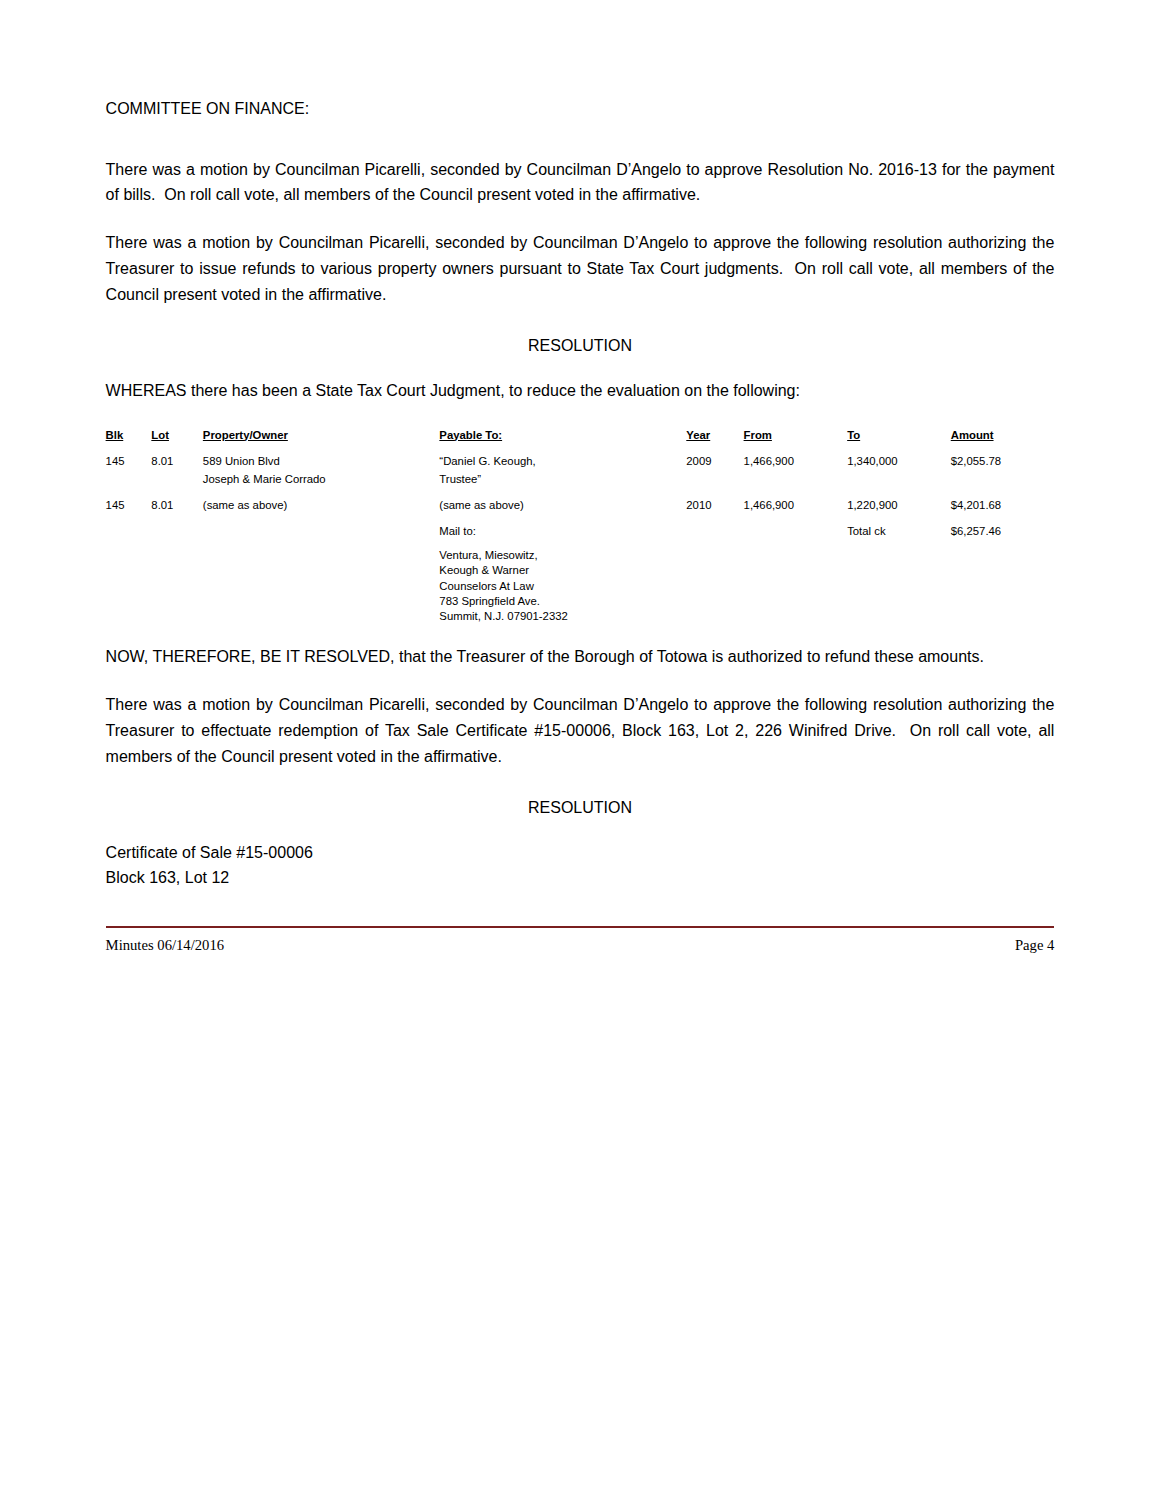COMMITTEE ON FINANCE:
There was a motion by Councilman Picarelli, seconded by Councilman D’Angelo to approve Resolution No. 2016-13 for the payment of bills. On roll call vote, all members of the Council present voted in the affirmative.
There was a motion by Councilman Picarelli, seconded by Councilman D’Angelo to approve the following resolution authorizing the Treasurer to issue refunds to various property owners pursuant to State Tax Court judgments. On roll call vote, all members of the Council present voted in the affirmative.
RESOLUTION
WHEREAS there has been a State Tax Court Judgment, to reduce the evaluation on the following:
| Blk | Lot | Property/Owner | Payable To: | Year | From | To | Amount |
| --- | --- | --- | --- | --- | --- | --- | --- |
| 145 | 8.01 | 589 Union Blvd Joseph & Marie Corrado | “Daniel G. Keough, Trustee” | 2009 | 1,466,900 | 1,340,000 | $2,055.78 |
| 145 | 8.01 | (same as above) | (same as above) | 2010 | 1,466,900 | 1,220,900 | $4,201.68 |
| | | | Mail to: | | | Total ck | $6,257.46 |
| | | | Ventura, Miesowitz, Keough & Warner Counselors At Law 783 Springfield Ave. Summit, N.J. 07901-2332 | | | | |
NOW, THEREFORE, BE IT RESOLVED, that the Treasurer of the Borough of Totowa is authorized to refund these amounts.
There was a motion by Councilman Picarelli, seconded by Councilman D’Angelo to approve the following resolution authorizing the Treasurer to effectuate redemption of Tax Sale Certificate #15-00006, Block 163, Lot 2, 226 Winifred Drive. On roll call vote, all members of the Council present voted in the affirmative.
RESOLUTION
Certificate of Sale #15-00006
Block 163, Lot 12
Minutes 06/14/2016
Page 4